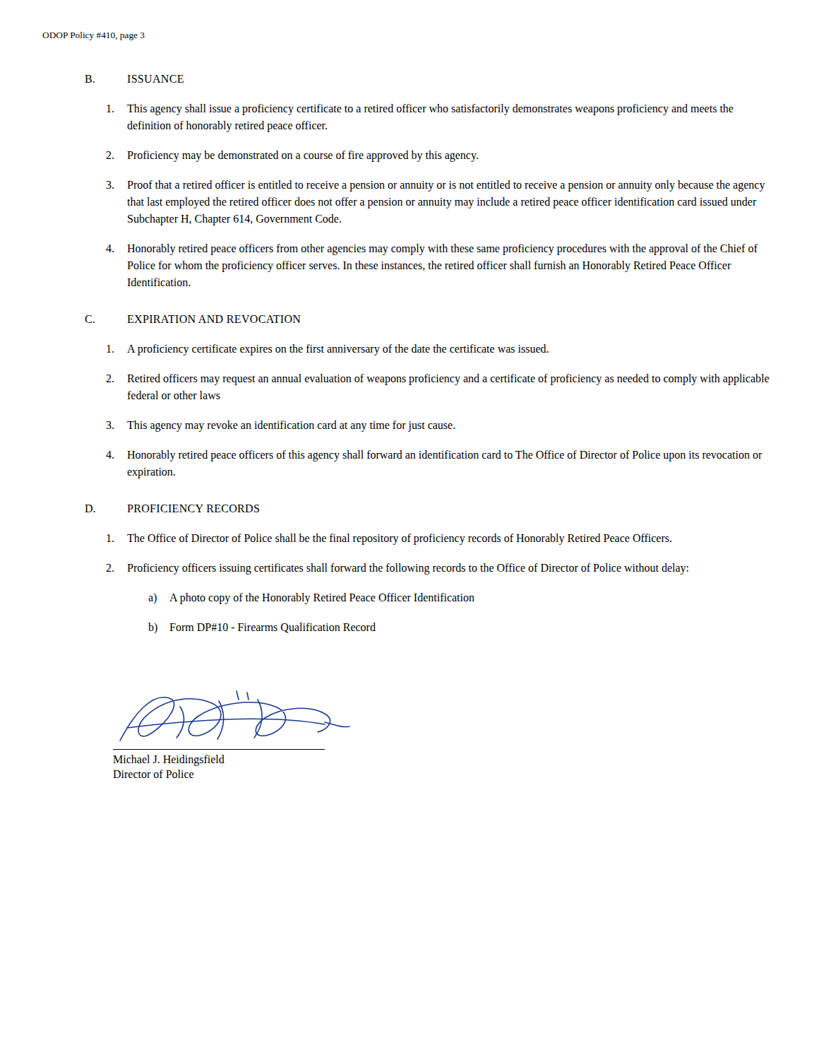ODOP Policy #410, page 3
B.
ISSUANCE
1.
This agency shall issue a proficiency certificate to a retired officer who satisfactorily demonstrates weapons proficiency and meets the definition of honorably retired peace officer.
2.
Proficiency may be demonstrated on a course of fire approved by this agency.
3.
Proof that a retired officer is entitled to receive a pension or annuity or is not entitled to receive a pension or annuity only because the agency that last employed the retired officer does not offer a pension or annuity may include a retired peace officer identification card issued under Subchapter H, Chapter 614, Government Code.
4.
Honorably retired peace officers from other agencies may comply with these same proficiency procedures with the approval of the Chief of Police for whom the proficiency officer serves. In these instances, the retired officer shall furnish an Honorably Retired Peace Officer Identification.
C.
EXPIRATION AND REVOCATION
1.
A proficiency certificate expires on the first anniversary of the date the certificate was issued.
2.
Retired officers may request an annual evaluation of weapons proficiency and a certificate of proficiency as needed to comply with applicable federal or other laws
3.
This agency may revoke an identification card at any time for just cause.
4.
Honorably retired peace officers of this agency shall forward an identification card to The Office of Director of Police upon its revocation or expiration.
D.
PROFICIENCY RECORDS
1.
The Office of Director of Police shall be the final repository of proficiency records of Honorably Retired Peace Officers.
2.
Proficiency officers issuing certificates shall forward the following records to the Office of Director of Police without delay:
a)
A photo copy of the Honorably Retired Peace Officer Identification
b)
Form DP#10 - Firearms Qualification Record
Michael J. Heidingsfield
Director of Police